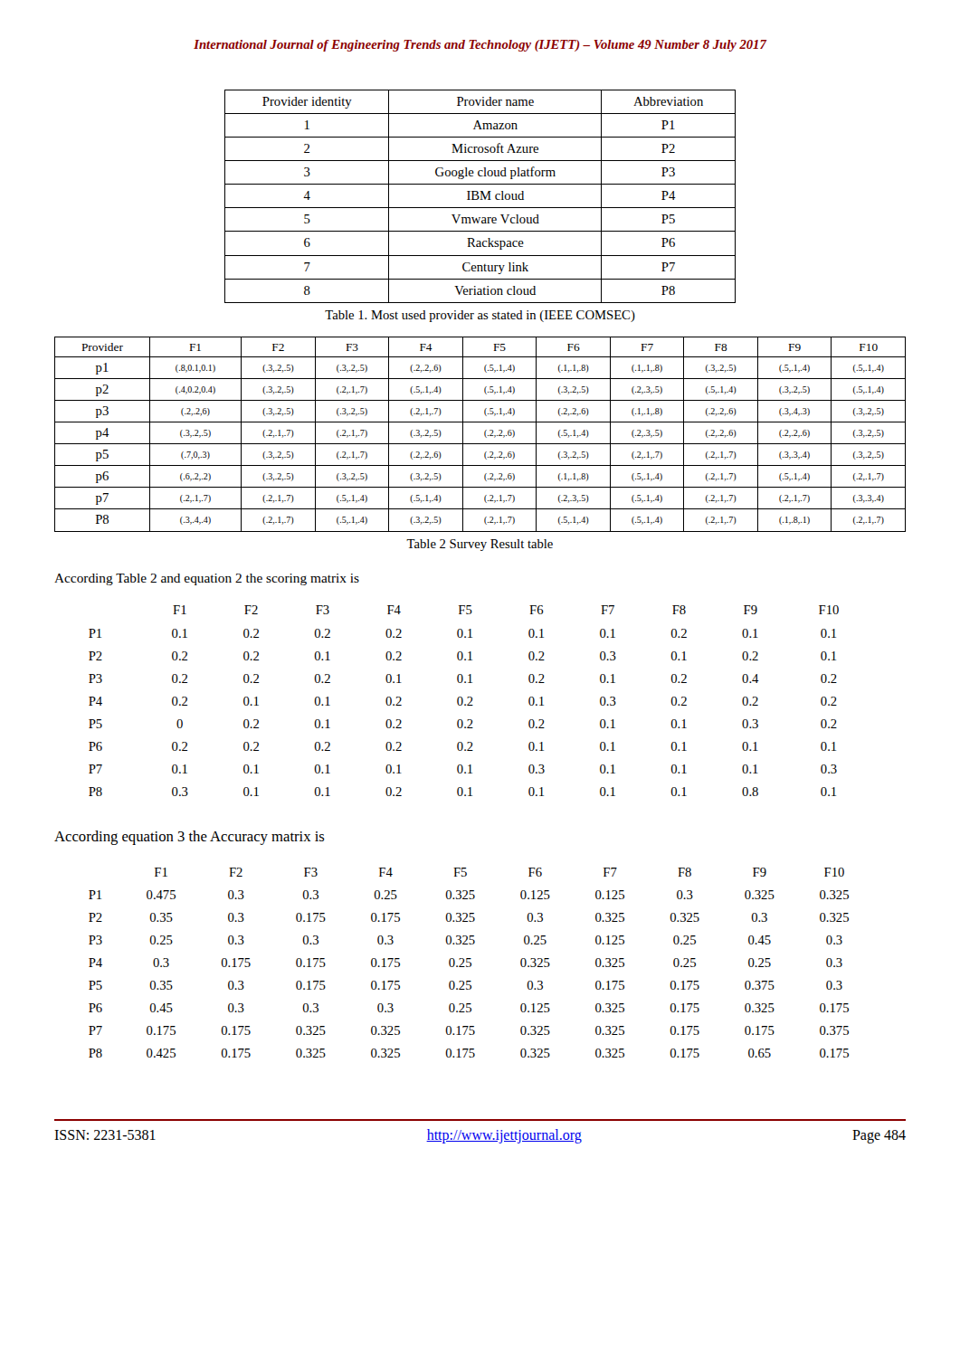International Journal of Engineering Trends and Technology (IJETT) – Volume 49 Number 8 July 2017
| Provider identity | Provider name | Abbreviation |
| --- | --- | --- |
| 1 | Amazon | P1 |
| 2 | Microsoft Azure | P2 |
| 3 | Google cloud platform | P3 |
| 4 | IBM cloud | P4 |
| 5 | Vmware Vcloud | P5 |
| 6 | Rackspace | P6 |
| 7 | Century link | P7 |
| 8 | Veriation cloud | P8 |
Table 1. Most used provider as stated in (IEEE COMSEC)
| Provider | F1 | F2 | F3 | F4 | F5 | F6 | F7 | F8 | F9 | F10 |
| --- | --- | --- | --- | --- | --- | --- | --- | --- | --- | --- |
| p1 | (.8,0.1,0.1) | (.3,.2,.5) | (.3,.2,.5) | (.2,.2,.6) | (.5,.1,.4) | (.1,.1,.8) | (.1,.1,.8) | (.3,.2,.5) | (.5,.1,.4) | (.5,.1,.4) |
| p2 | (.4,0.2,0.4) | (.3,.2,.5) | (.2,.1,.7) | (.5,.1,.4) | (.5,.1,.4) | (.3,.2,.5) | (.2,.3,.5) | (.5,.1,.4) | (.3,.2,.5) | (.5,.1,.4) |
| p3 | (.2,.2,6) | (.3,.2,.5) | (.3,.2,.5) | (.2,.1,.7) | (.5,.1,.4) | (.2,.2,.6) | (.1,.1,.8) | (.2,.2,.6) | (.3,.4,.3) | (.3,.2,.5) |
| p4 | (.3,.2,.5) | (.2,.1,.7) | (.2,.1,.7) | (.3,.2,.5) | (.2,.2,.6) | (.5,.1,.4) | (.2,.3,.5) | (.2,.2,.6) | (.2,.2,.6) | (.3,.2,.5) |
| p5 | (.7,0,.3) | (.3,.2,.5) | (.2,.1,.7) | (.2,.2,.6) | (.2,.2,.6) | (.3,.2,.5) | (.2,.1,.7) | (.2,.1,.7) | (.3,.3,.4) | (.3,.2,.5) |
| p6 | (.6,.2,.2) | (.3,.2,.5) | (.3,.2,.5) | (.3,.2,.5) | (.2,.2,.6) | (.1,.1,.8) | (.5,.1,.4) | (.2,.1,.7) | (.5,.1,.4) | (.2,.1,.7) |
| p7 | (.2,.1,.7) | (.2,.1,.7) | (.5,.1,.4) | (.5,.1,.4) | (.2,.1,.7) | (.2,.3,.5) | (.5,.1,.4) | (.2,.1,.7) | (.2,.1,.7) | (.3,.3,.4) |
| P8 | (.3,.4,.4) | (.2,.1,.7) | (.5,.1,.4) | (.3,.2,.5) | (.2,.1,.7) | (.5,.1,.4) | (.5,.1,.4) | (.2,.1,.7) | (.1,.8,.1) | (.2,.1,.7) |
Table 2 Survey Result table
According Table 2 and equation 2 the scoring matrix is
| | F1 | F2 | F3 | F4 | F5 | F6 | F7 | F8 | F9 | F10 |
| --- | --- | --- | --- | --- | --- | --- | --- | --- | --- | --- |
| P1 | 0.1 | 0.2 | 0.2 | 0.2 | 0.1 | 0.1 | 0.1 | 0.2 | 0.1 | 0.1 |
| P2 | 0.2 | 0.2 | 0.1 | 0.2 | 0.1 | 0.2 | 0.3 | 0.1 | 0.2 | 0.1 |
| P3 | 0.2 | 0.2 | 0.2 | 0.1 | 0.1 | 0.2 | 0.1 | 0.2 | 0.4 | 0.2 |
| P4 | 0.2 | 0.1 | 0.1 | 0.2 | 0.2 | 0.1 | 0.3 | 0.2 | 0.2 | 0.2 |
| P5 | 0 | 0.2 | 0.1 | 0.2 | 0.2 | 0.2 | 0.1 | 0.1 | 0.3 | 0.2 |
| P6 | 0.2 | 0.2 | 0.2 | 0.2 | 0.2 | 0.1 | 0.1 | 0.1 | 0.1 | 0.1 |
| P7 | 0.1 | 0.1 | 0.1 | 0.1 | 0.1 | 0.3 | 0.1 | 0.1 | 0.1 | 0.3 |
| P8 | 0.3 | 0.1 | 0.1 | 0.2 | 0.1 | 0.1 | 0.1 | 0.1 | 0.8 | 0.1 |
According equation 3 the Accuracy matrix is
| | F1 | F2 | F3 | F4 | F5 | F6 | F7 | F8 | F9 | F10 |
| --- | --- | --- | --- | --- | --- | --- | --- | --- | --- | --- |
| P1 | 0.475 | 0.3 | 0.3 | 0.25 | 0.325 | 0.125 | 0.125 | 0.3 | 0.325 | 0.325 |
| P2 | 0.35 | 0.3 | 0.175 | 0.175 | 0.325 | 0.3 | 0.325 | 0.325 | 0.3 | 0.325 |
| P3 | 0.25 | 0.3 | 0.3 | 0.3 | 0.325 | 0.25 | 0.125 | 0.25 | 0.45 | 0.3 |
| P4 | 0.3 | 0.175 | 0.175 | 0.175 | 0.25 | 0.325 | 0.325 | 0.25 | 0.25 | 0.3 |
| P5 | 0.35 | 0.3 | 0.175 | 0.175 | 0.25 | 0.3 | 0.175 | 0.175 | 0.375 | 0.3 |
| P6 | 0.45 | 0.3 | 0.3 | 0.3 | 0.25 | 0.125 | 0.325 | 0.175 | 0.325 | 0.175 |
| P7 | 0.175 | 0.175 | 0.325 | 0.325 | 0.175 | 0.325 | 0.325 | 0.175 | 0.175 | 0.375 |
| P8 | 0.425 | 0.175 | 0.325 | 0.325 | 0.175 | 0.325 | 0.325 | 0.175 | 0.65 | 0.175 |
ISSN: 2231-5381 http://www.ijettjournal.org Page 484